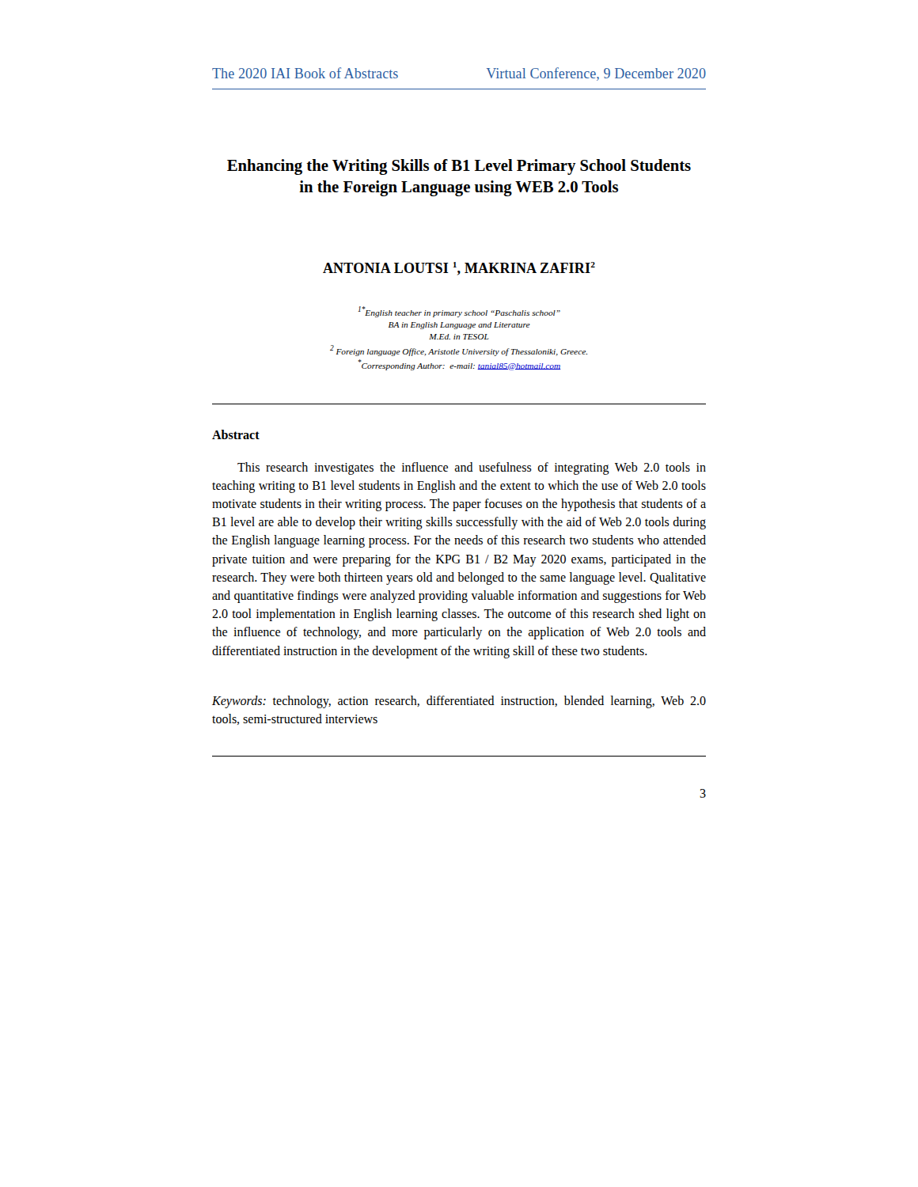The 2020 IAI Book of Abstracts Virtual Conference, 9 December 2020
Enhancing the Writing Skills of B1 Level Primary School Students
in the Foreign Language using WEB 2.0 Tools
ANTONIA LOUTSI 1, MAKRINA ZAFIRI2
1*English teacher in primary school “Paschalis school”
BA in English Language and Literature
M.Ed. in TESOL
2 Foreign language Office, Aristotle University of Thessaloniki, Greece.
*Corresponding Author: e-mail: tanial85@hotmail.com
Abstract
This research investigates the influence and usefulness of integrating Web 2.0 tools in teaching writing to B1 level students in English and the extent to which the use of Web 2.0 tools motivate students in their writing process. The paper focuses on the hypothesis that students of a B1 level are able to develop their writing skills successfully with the aid of Web 2.0 tools during the English language learning process. For the needs of this research two students who attended private tuition and were preparing for the KPG B1 / B2 May 2020 exams, participated in the research. They were both thirteen years old and belonged to the same language level. Qualitative and quantitative findings were analyzed providing valuable information and suggestions for Web 2.0 tool implementation in English learning classes. The outcome of this research shed light on the influence of technology, and more particularly on the application of Web 2.0 tools and differentiated instruction in the development of the writing skill of these two students.
Keywords: technology, action research, differentiated instruction, blended learning, Web 2.0 tools, semi-structured interviews
3